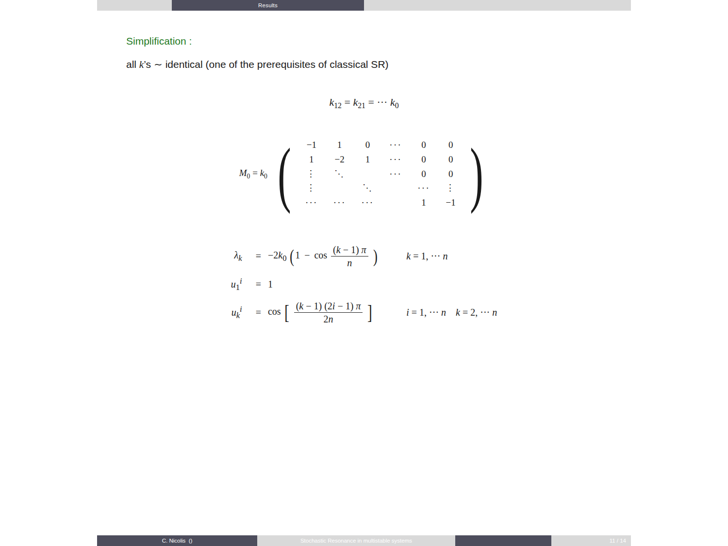Results
Simplification :
all k’s ∼ identical (one of the prerequisites of classical SR)
k12 = k21 = ··· k0
M0 = k0 (
| −1 | 1 | 0 | ··· | 0 | 0 |
| 1 | −2 | 1 | ··· | 0 | 0 |
| ⋮ | ⋱ | | ··· | 0 | 0 |
| ⋮ | | ⋱ | | ··· | ⋮ |
| ··· | ··· | ··· | | 1 | −1 |
)
λk
=
−2k0 (1 − cos (k − 1) π n )
k = 1, ··· n
u1i
=
1
uki
=
cos [ (k − 1) (2i − 1) π 2n ]
i = 1, ··· n k = 2, ··· n
C. Nicolis () Stochastic Resonance in multistable systems 11 / 14